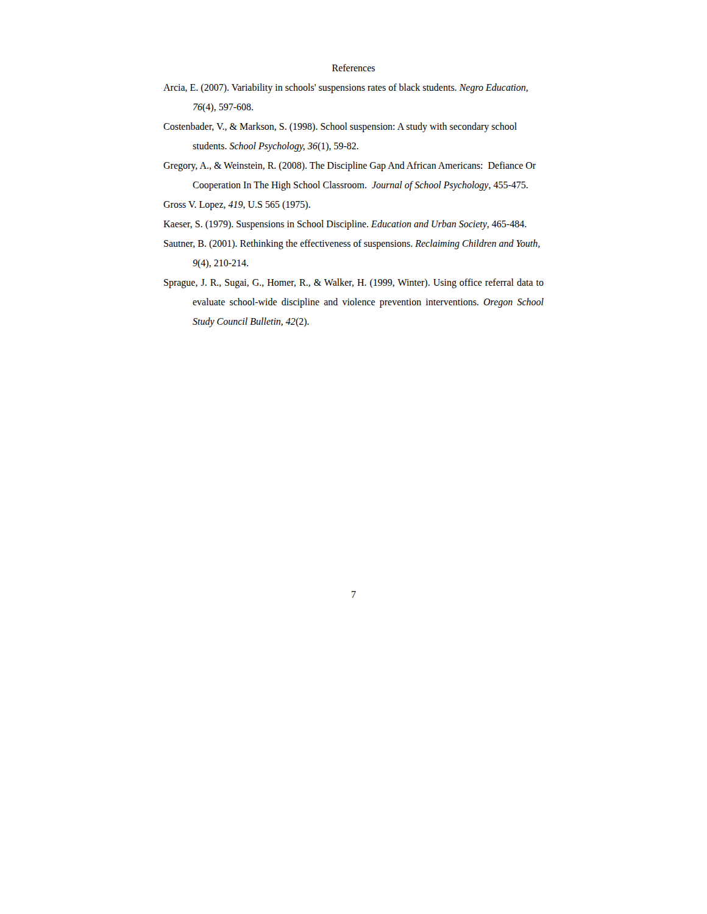References
Arcia, E. (2007). Variability in schools' suspensions rates of black students. Negro Education, 76(4), 597-608.
Costenbader, V., & Markson, S. (1998). School suspension: A study with secondary school students. School Psychology, 36(1), 59-82.
Gregory, A., & Weinstein, R. (2008). The Discipline Gap And African Americans: Defiance Or Cooperation In The High School Classroom. Journal of School Psychology, 455-475.
Gross V. Lopez, 419, U.S 565 (1975).
Kaeser, S. (1979). Suspensions in School Discipline. Education and Urban Society, 465-484.
Sautner, B. (2001). Rethinking the effectiveness of suspensions. Reclaiming Children and Youth, 9(4), 210-214.
Sprague, J. R., Sugai, G., Homer, R., & Walker, H. (1999, Winter). Using office referral data to evaluate school-wide discipline and violence prevention interventions. Oregon School Study Council Bulletin, 42(2).
7